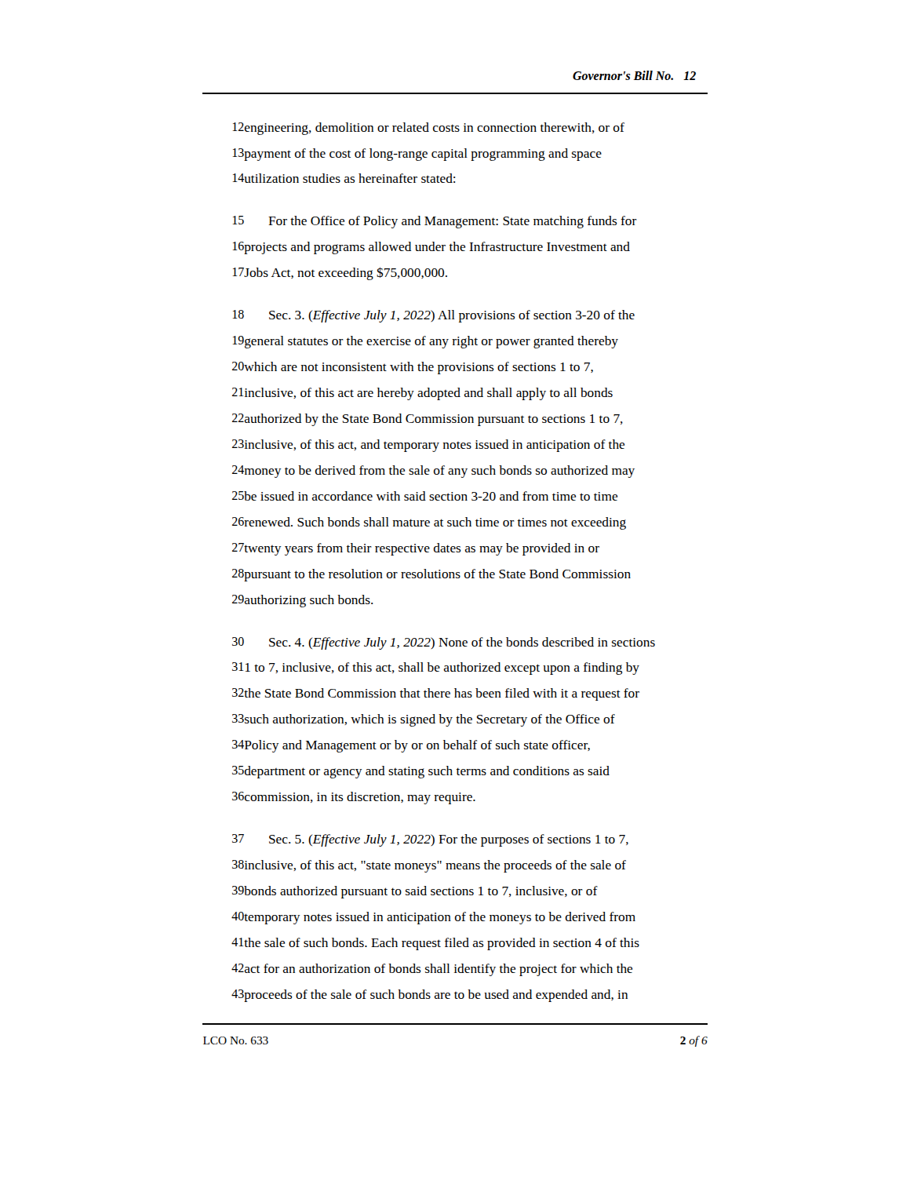Governor's Bill No. 12
| 12 | engineering, demolition or related costs in connection therewith, or of |
| 13 | payment of the cost of long-range capital programming and space |
| 14 | utilization studies as hereinafter stated: |
| 15 | For the Office of Policy and Management: State matching funds for |
| 16 | projects and programs allowed under the Infrastructure Investment and |
| 17 | Jobs Act, not exceeding $75,000,000. |
| 18 | Sec. 3. ( Effective July 1, 2022 ) All provisions of section 3-20 of the |
| 19 | general statutes or the exercise of any right or power granted thereby |
| 20 | which are not inconsistent with the provisions of sections 1 to 7, |
| 21 | inclusive, of this act are hereby adopted and shall apply to all bonds |
| 22 | authorized by the State Bond Commission pursuant to sections 1 to 7, |
| 23 | inclusive, of this act, and temporary notes issued in anticipation of the |
| 24 | money to be derived from the sale of any such bonds so authorized may |
| 25 | be issued in accordance with said section 3-20 and from time to time |
| 26 | renewed. Such bonds shall mature at such time or times not exceeding |
| 27 | twenty years from their respective dates as may be provided in or |
| 28 | pursuant to the resolution or resolutions of the State Bond Commission |
| 29 | authorizing such bonds. |
| 30 | Sec. 4. ( Effective July 1, 2022 ) None of the bonds described in sections |
| 31 | 1 to 7, inclusive, of this act, shall be authorized except upon a finding by |
| 32 | the State Bond Commission that there has been filed with it a request for |
| 33 | such authorization, which is signed by the Secretary of the Office of |
| 34 | Policy and Management or by or on behalf of such state officer, |
| 35 | department or agency and stating such terms and conditions as said |
| 36 | commission, in its discretion, may require. |
| 37 | Sec. 5. ( Effective July 1, 2022 ) For the purposes of sections 1 to 7, |
| 38 | inclusive, of this act, "state moneys" means the proceeds of the sale of |
| 39 | bonds authorized pursuant to said sections 1 to 7, inclusive, or of |
| 40 | temporary notes issued in anticipation of the moneys to be derived from |
| 41 | the sale of such bonds. Each request filed as provided in section 4 of this |
| 42 | act for an authorization of bonds shall identify the project for which the |
| 43 | proceeds of the sale of such bonds are to be used and expended and, in |
LCO No. 633
2 of 6